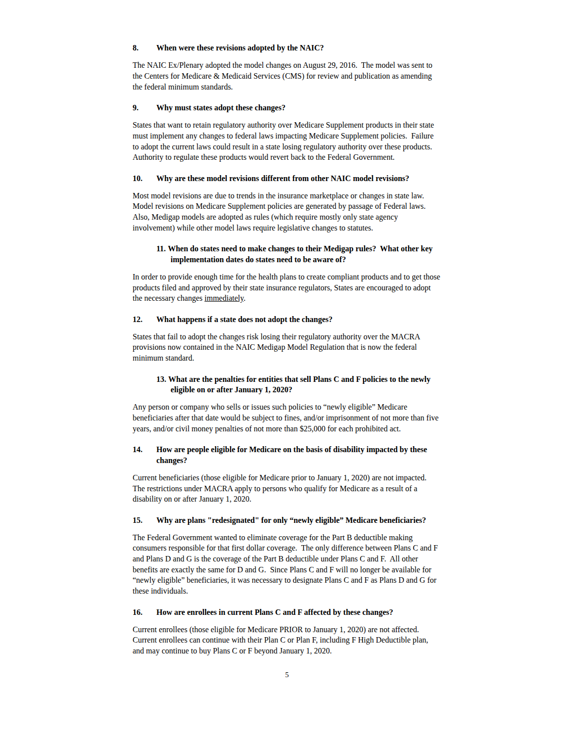8. When were these revisions adopted by the NAIC?
The NAIC Ex/Plenary adopted the model changes on August 29, 2016. The model was sent to the Centers for Medicare & Medicaid Services (CMS) for review and publication as amending the federal minimum standards.
9. Why must states adopt these changes?
States that want to retain regulatory authority over Medicare Supplement products in their state must implement any changes to federal laws impacting Medicare Supplement policies. Failure to adopt the current laws could result in a state losing regulatory authority over these products. Authority to regulate these products would revert back to the Federal Government.
10. Why are these model revisions different from other NAIC model revisions?
Most model revisions are due to trends in the insurance marketplace or changes in state law. Model revisions on Medicare Supplement policies are generated by passage of Federal laws. Also, Medigap models are adopted as rules (which require mostly only state agency involvement) while other model laws require legislative changes to statutes.
11. When do states need to make changes to their Medigap rules? What other key implementation dates do states need to be aware of?
In order to provide enough time for the health plans to create compliant products and to get those products filed and approved by their state insurance regulators, States are encouraged to adopt the necessary changes immediately.
12. What happens if a state does not adopt the changes?
States that fail to adopt the changes risk losing their regulatory authority over the MACRA provisions now contained in the NAIC Medigap Model Regulation that is now the federal minimum standard.
13. What are the penalties for entities that sell Plans C and F policies to the newly eligible on or after January 1, 2020?
Any person or company who sells or issues such policies to “newly eligible” Medicare beneficiaries after that date would be subject to fines, and/or imprisonment of not more than five years, and/or civil money penalties of not more than $25,000 for each prohibited act.
14. How are people eligible for Medicare on the basis of disability impacted by these changes?
Current beneficiaries (those eligible for Medicare prior to January 1, 2020) are not impacted. The restrictions under MACRA apply to persons who qualify for Medicare as a result of a disability on or after January 1, 2020.
15. Why are plans "redesignated" for only “newly eligible” Medicare beneficiaries?
The Federal Government wanted to eliminate coverage for the Part B deductible making consumers responsible for that first dollar coverage. The only difference between Plans C and F and Plans D and G is the coverage of the Part B deductible under Plans C and F. All other benefits are exactly the same for D and G. Since Plans C and F will no longer be available for “newly eligible” beneficiaries, it was necessary to designate Plans C and F as Plans D and G for these individuals.
16. How are enrollees in current Plans C and F affected by these changes?
Current enrollees (those eligible for Medicare PRIOR to January 1, 2020) are not affected. Current enrollees can continue with their Plan C or Plan F, including F High Deductible plan, and may continue to buy Plans C or F beyond January 1, 2020.
5